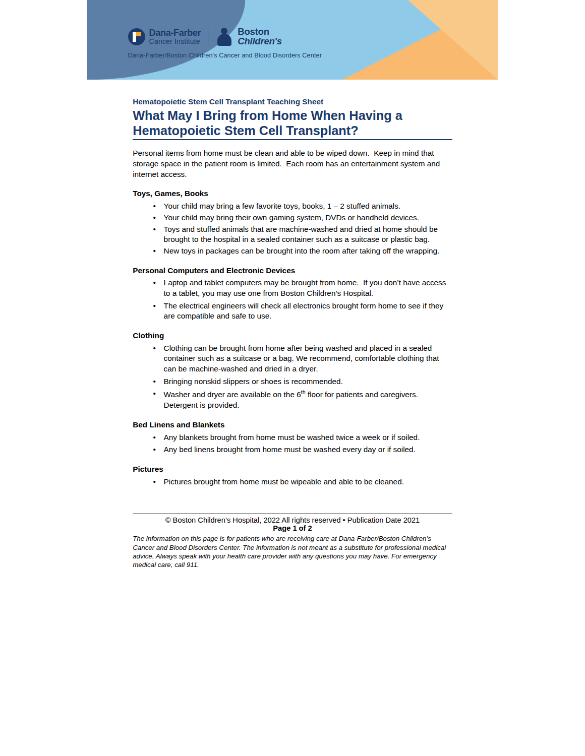Dana-Farber
Cancer Institute
Boston
Children's
Dana-Farber/Boston Children's Cancer and Blood Disorders Center
Hematopoietic Stem Cell Transplant Teaching Sheet
What May I Bring from Home When Having a Hematopoietic Stem Cell Transplant?
Personal items from home must be clean and able to be wiped down. Keep in mind that storage space in the patient room is limited. Each room has an entertainment system and internet access.
Toys, Games, Books
Your child may bring a few favorite toys, books, 1 – 2 stuffed animals.
Your child may bring their own gaming system, DVDs or handheld devices.
Toys and stuffed animals that are machine-washed and dried at home should be brought to the hospital in a sealed container such as a suitcase or plastic bag.
New toys in packages can be brought into the room after taking off the wrapping.
Personal Computers and Electronic Devices
Laptop and tablet computers may be brought from home. If you don’t have access to a tablet, you may use one from Boston Children’s Hospital.
The electrical engineers will check all electronics brought form home to see if they are compatible and safe to use.
Clothing
Clothing can be brought from home after being washed and placed in a sealed container such as a suitcase or a bag. We recommend, comfortable clothing that can be machine-washed and dried in a dryer.
Bringing nonskid slippers or shoes is recommended.
Washer and dryer are available on the 6th floor for patients and caregivers. Detergent is provided.
Bed Linens and Blankets
Any blankets brought from home must be washed twice a week or if soiled.
Any bed linens brought from home must be washed every day or if soiled.
Pictures
Pictures brought from home must be wipeable and able to be cleaned.
© Boston Children’s Hospital, 2022 All rights reserved • Publication Date 2021
Page 1 of 2
The information on this page is for patients who are receiving care at Dana-Farber/Boston Children’s Cancer and Blood Disorders Center. The information is not meant as a substitute for professional medical advice. Always speak with your health care provider with any questions you may have. For emergency medical care, call 911.